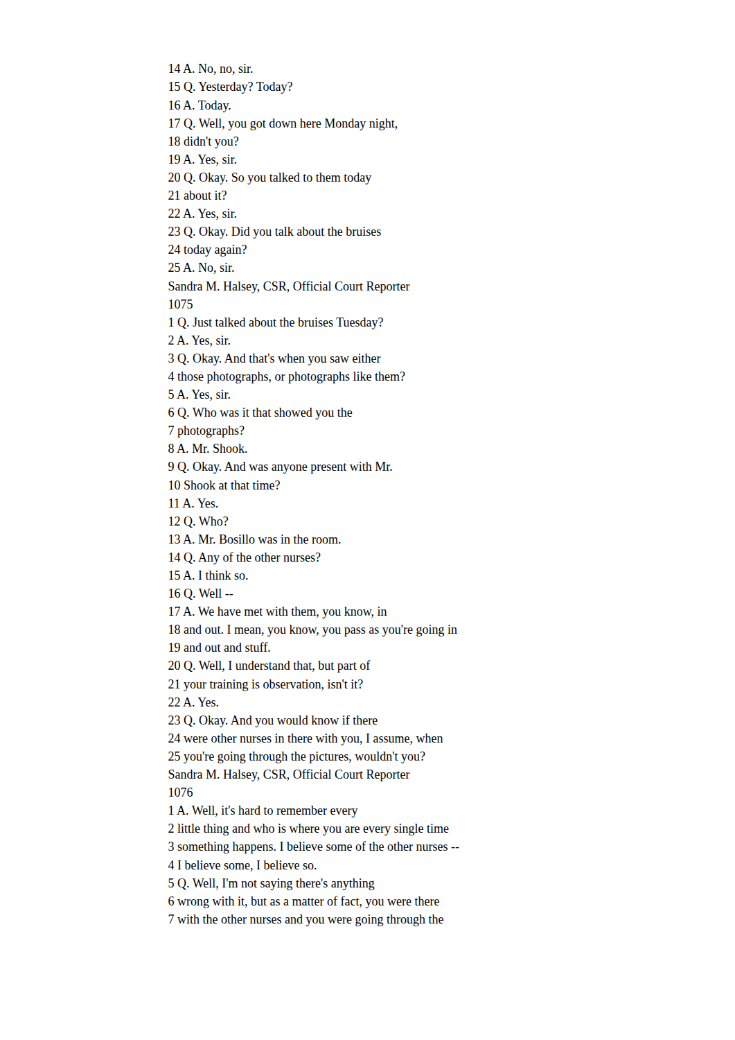14 A. No, no, sir.
15 Q. Yesterday? Today?
16 A. Today.
17 Q. Well, you got down here Monday night,
18 didn't you?
19 A. Yes, sir.
20 Q. Okay. So you talked to them today
21 about it?
22 A. Yes, sir.
23 Q. Okay. Did you talk about the bruises
24 today again?
25 A. No, sir.
Sandra M. Halsey, CSR, Official Court Reporter
1075
1 Q. Just talked about the bruises Tuesday?
2 A. Yes, sir.
3 Q. Okay. And that's when you saw either
4 those photographs, or photographs like them?
5 A. Yes, sir.
6 Q. Who was it that showed you the
7 photographs?
8 A. Mr. Shook.
9 Q. Okay. And was anyone present with Mr.
10 Shook at that time?
11 A. Yes.
12 Q. Who?
13 A. Mr. Bosillo was in the room.
14 Q. Any of the other nurses?
15 A. I think so.
16 Q. Well --
17 A. We have met with them, you know, in
18 and out. I mean, you know, you pass as you're going in
19 and out and stuff.
20 Q. Well, I understand that, but part of
21 your training is observation, isn't it?
22 A. Yes.
23 Q. Okay. And you would know if there
24 were other nurses in there with you, I assume, when
25 you're going through the pictures, wouldn't you?
Sandra M. Halsey, CSR, Official Court Reporter
1076
1 A. Well, it's hard to remember every
2 little thing and who is where you are every single time
3 something happens. I believe some of the other nurses --
4 I believe some, I believe so.
5 Q. Well, I'm not saying there's anything
6 wrong with it, but as a matter of fact, you were there
7 with the other nurses and you were going through the